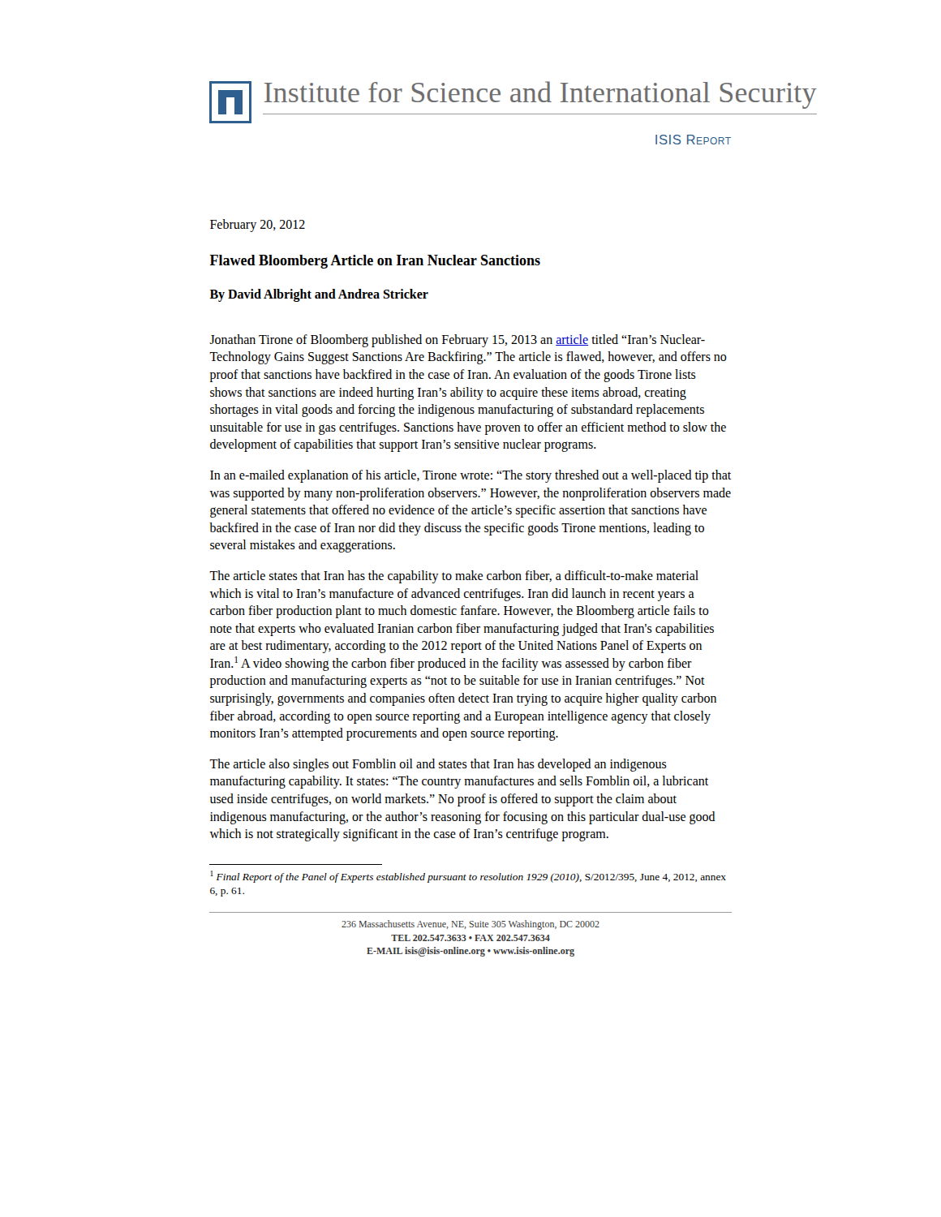Institute for Science and International Security
ISIS Report
February 20, 2012
Flawed Bloomberg Article on Iran Nuclear Sanctions
By David Albright and Andrea Stricker
Jonathan Tirone of Bloomberg published on February 15, 2013 an article titled “Iran’s Nuclear-Technology Gains Suggest Sanctions Are Backfiring.” The article is flawed, however, and offers no proof that sanctions have backfired in the case of Iran. An evaluation of the goods Tirone lists shows that sanctions are indeed hurting Iran’s ability to acquire these items abroad, creating shortages in vital goods and forcing the indigenous manufacturing of substandard replacements unsuitable for use in gas centrifuges. Sanctions have proven to offer an efficient method to slow the development of capabilities that support Iran’s sensitive nuclear programs.
In an e-mailed explanation of his article, Tirone wrote: “The story threshed out a well-placed tip that was supported by many non-proliferation observers.” However, the nonproliferation observers made general statements that offered no evidence of the article’s specific assertion that sanctions have backfired in the case of Iran nor did they discuss the specific goods Tirone mentions, leading to several mistakes and exaggerations.
The article states that Iran has the capability to make carbon fiber, a difficult-to-make material which is vital to Iran’s manufacture of advanced centrifuges. Iran did launch in recent years a carbon fiber production plant to much domestic fanfare. However, the Bloomberg article fails to note that experts who evaluated Iranian carbon fiber manufacturing judged that Iran's capabilities are at best rudimentary, according to the 2012 report of the United Nations Panel of Experts on Iran.1 A video showing the carbon fiber produced in the facility was assessed by carbon fiber production and manufacturing experts as “not to be suitable for use in Iranian centrifuges.” Not surprisingly, governments and companies often detect Iran trying to acquire higher quality carbon fiber abroad, according to open source reporting and a European intelligence agency that closely monitors Iran’s attempted procurements and open source reporting.
The article also singles out Fomblin oil and states that Iran has developed an indigenous manufacturing capability. It states: “The country manufactures and sells Fomblin oil, a lubricant used inside centrifuges, on world markets.” No proof is offered to support the claim about indigenous manufacturing, or the author’s reasoning for focusing on this particular dual-use good which is not strategically significant in the case of Iran’s centrifuge program.
1 Final Report of the Panel of Experts established pursuant to resolution 1929 (2010), S/2012/395, June 4, 2012, annex 6, p. 61.
236 Massachusetts Avenue, NE, Suite 305 Washington, DC 20002
TEL 202.547.3633 • FAX 202.547.3634
E-MAIL isis@isis-online.org • www.isis-online.org